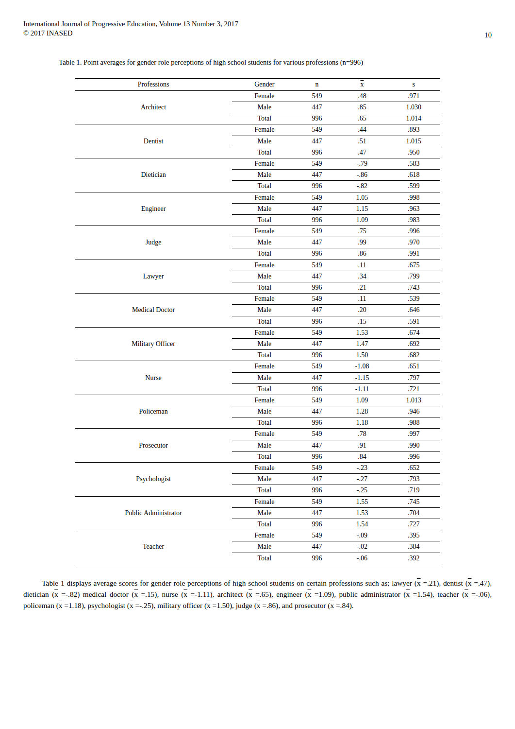International Journal of Progressive Education, Volume 13 Number 3, 2017
© 2017 INASED
10
Table 1. Point averages for gender role perceptions of high school students for various professions (n=996)
| Professions | Gender | n | x | s |
| --- | --- | --- | --- | --- |
| Architect | Female | 549 | .48 | .971 |
| Male | 447 | .85 | 1.030 |
| Total | 996 | .65 | 1.014 |
| Dentist | Female | 549 | .44 | .893 |
| Male | 447 | .51 | 1.015 |
| Total | 996 | .47 | .950 |
| Dietician | Female | 549 | -.79 | .583 |
| Male | 447 | -.86 | .618 |
| Total | 996 | -.82 | .599 |
| Engineer | Female | 549 | 1.05 | .998 |
| Male | 447 | 1.15 | .963 |
| Total | 996 | 1.09 | .983 |
| Judge | Female | 549 | .75 | .996 |
| Male | 447 | .99 | .970 |
| Total | 996 | .86 | .991 |
| Lawyer | Female | 549 | .11 | .675 |
| Male | 447 | .34 | .799 |
| Total | 996 | .21 | .743 |
| Medical Doctor | Female | 549 | .11 | .539 |
| Male | 447 | .20 | .646 |
| Total | 996 | .15 | .591 |
| Military Officer | Female | 549 | 1.53 | .674 |
| Male | 447 | 1.47 | .692 |
| Total | 996 | 1.50 | .682 |
| Nurse | Female | 549 | -1.08 | .651 |
| Male | 447 | -1.15 | .797 |
| Total | 996 | -1.11 | .721 |
| Policeman | Female | 549 | 1.09 | 1.013 |
| Male | 447 | 1.28 | .946 |
| Total | 996 | 1.18 | .988 |
| Prosecutor | Female | 549 | .78 | .997 |
| Male | 447 | .91 | .990 |
| Total | 996 | .84 | .996 |
| Psychologist | Female | 549 | -.23 | .652 |
| Male | 447 | -.27 | .793 |
| Total | 996 | -.25 | .719 |
| Public Administrator | Female | 549 | 1.55 | .745 |
| Male | 447 | 1.53 | .704 |
| Total | 996 | 1.54 | .727 |
| Teacher | Female | 549 | -.09 | .395 |
| Male | 447 | -.02 | .384 |
| Total | 996 | -.06 | .392 |
Table 1 displays average scores for gender role perceptions of high school students on certain professions such as; lawyer (x =.21), dentist (x =.47), dietician (x =-.82) medical doctor (x =.15), nurse (x =-1.11), architect (x =.65), engineer (x =1.09), public administrator (x =1.54), teacher (x =-.06), policeman (x =1.18), psychologist (x =-.25), military officer (x =1.50), judge (x =.86), and prosecutor (x =.84).